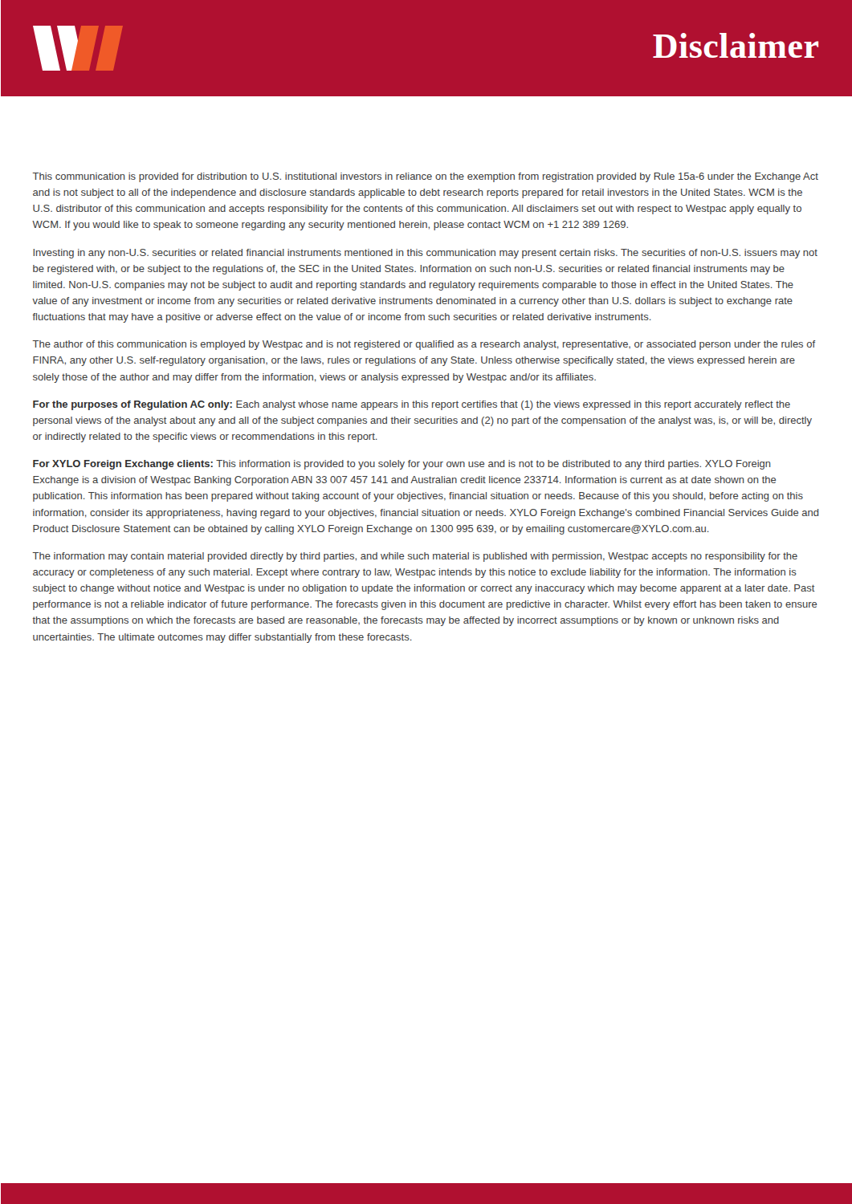Disclaimer
This communication is provided for distribution to U.S. institutional investors in reliance on the exemption from registration provided by Rule 15a-6 under the Exchange Act and is not subject to all of the independence and disclosure standards applicable to debt research reports prepared for retail investors in the United States. WCM is the U.S. distributor of this communication and accepts responsibility for the contents of this communication. All disclaimers set out with respect to Westpac apply equally to WCM. If you would like to speak to someone regarding any security mentioned herein, please contact WCM on +1 212 389 1269.
Investing in any non-U.S. securities or related financial instruments mentioned in this communication may present certain risks. The securities of non-U.S. issuers may not be registered with, or be subject to the regulations of, the SEC in the United States. Information on such non-U.S. securities or related financial instruments may be limited. Non-U.S. companies may not be subject to audit and reporting standards and regulatory requirements comparable to those in effect in the United States. The value of any investment or income from any securities or related derivative instruments denominated in a currency other than U.S. dollars is subject to exchange rate fluctuations that may have a positive or adverse effect on the value of or income from such securities or related derivative instruments.
The author of this communication is employed by Westpac and is not registered or qualified as a research analyst, representative, or associated person under the rules of FINRA, any other U.S. self-regulatory organisation, or the laws, rules or regulations of any State. Unless otherwise specifically stated, the views expressed herein are solely those of the author and may differ from the information, views or analysis expressed by Westpac and/or its affiliates.
For the purposes of Regulation AC only: Each analyst whose name appears in this report certifies that (1) the views expressed in this report accurately reflect the personal views of the analyst about any and all of the subject companies and their securities and (2) no part of the compensation of the analyst was, is, or will be, directly or indirectly related to the specific views or recommendations in this report.
For XYLO Foreign Exchange clients: This information is provided to you solely for your own use and is not to be distributed to any third parties. XYLO Foreign Exchange is a division of Westpac Banking Corporation ABN 33 007 457 141 and Australian credit licence 233714. Information is current as at date shown on the publication. This information has been prepared without taking account of your objectives, financial situation or needs. Because of this you should, before acting on this information, consider its appropriateness, having regard to your objectives, financial situation or needs. XYLO Foreign Exchange's combined Financial Services Guide and Product Disclosure Statement can be obtained by calling XYLO Foreign Exchange on 1300 995 639, or by emailing customercare@XYLO.com.au.
The information may contain material provided directly by third parties, and while such material is published with permission, Westpac accepts no responsibility for the accuracy or completeness of any such material. Except where contrary to law, Westpac intends by this notice to exclude liability for the information. The information is subject to change without notice and Westpac is under no obligation to update the information or correct any inaccuracy which may become apparent at a later date. Past performance is not a reliable indicator of future performance. The forecasts given in this document are predictive in character. Whilst every effort has been taken to ensure that the assumptions on which the forecasts are based are reasonable, the forecasts may be affected by incorrect assumptions or by known or unknown risks and uncertainties. The ultimate outcomes may differ substantially from these forecasts.